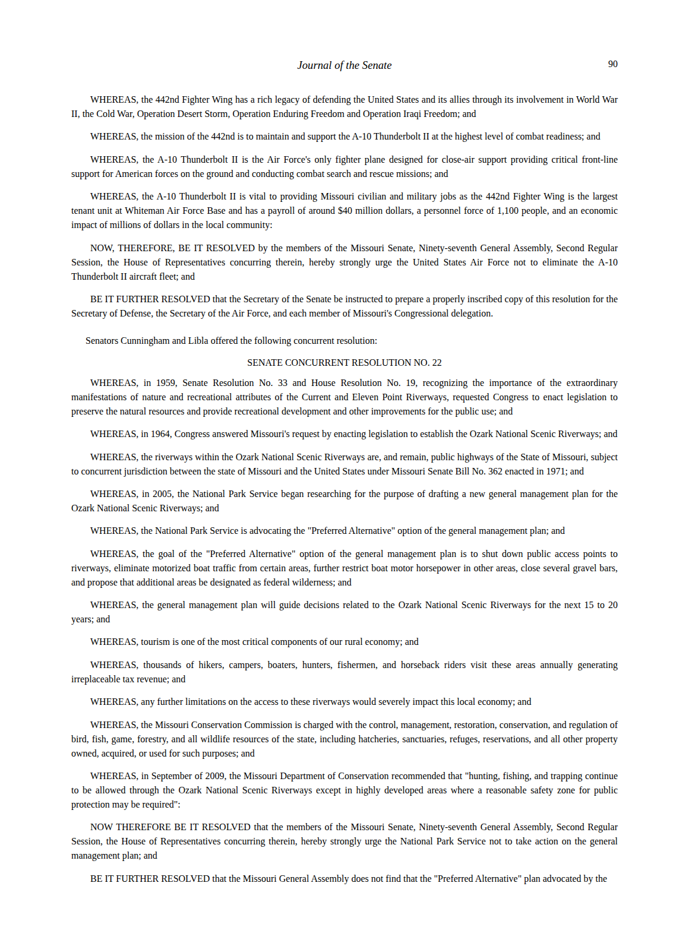Journal of the Senate 90
WHEREAS, the 442nd Fighter Wing has a rich legacy of defending the United States and its allies through its involvement in World War II, the Cold War, Operation Desert Storm, Operation Enduring Freedom and Operation Iraqi Freedom; and
WHEREAS, the mission of the 442nd is to maintain and support the A-10 Thunderbolt II at the highest level of combat readiness; and
WHEREAS, the A-10 Thunderbolt II is the Air Force's only fighter plane designed for close-air support providing critical front-line support for American forces on the ground and conducting combat search and rescue missions; and
WHEREAS, the A-10 Thunderbolt II is vital to providing Missouri civilian and military jobs as the 442nd Fighter Wing is the largest tenant unit at Whiteman Air Force Base and has a payroll of around $40 million dollars, a personnel force of 1,100 people, and an economic impact of millions of dollars in the local community:
NOW, THEREFORE, BE IT RESOLVED by the members of the Missouri Senate, Ninety-seventh General Assembly, Second Regular Session, the House of Representatives concurring therein, hereby strongly urge the United States Air Force not to eliminate the A-10 Thunderbolt II aircraft fleet; and
BE IT FURTHER RESOLVED that the Secretary of the Senate be instructed to prepare a properly inscribed copy of this resolution for the Secretary of Defense, the Secretary of the Air Force, and each member of Missouri's Congressional delegation.
Senators Cunningham and Libla offered the following concurrent resolution:
SENATE CONCURRENT RESOLUTION NO. 22
WHEREAS, in 1959, Senate Resolution No. 33 and House Resolution No. 19, recognizing the importance of the extraordinary manifestations of nature and recreational attributes of the Current and Eleven Point Riverways, requested Congress to enact legislation to preserve the natural resources and provide recreational development and other improvements for the public use; and
WHEREAS, in 1964, Congress answered Missouri's request by enacting legislation to establish the Ozark National Scenic Riverways; and
WHEREAS, the riverways within the Ozark National Scenic Riverways are, and remain, public highways of the State of Missouri, subject to concurrent jurisdiction between the state of Missouri and the United States under Missouri Senate Bill No. 362 enacted in 1971; and
WHEREAS, in 2005, the National Park Service began researching for the purpose of drafting a new general management plan for the Ozark National Scenic Riverways; and
WHEREAS, the National Park Service is advocating the "Preferred Alternative" option of the general management plan; and
WHEREAS, the goal of the "Preferred Alternative" option of the general management plan is to shut down public access points to riverways, eliminate motorized boat traffic from certain areas, further restrict boat motor horsepower in other areas, close several gravel bars, and propose that additional areas be designated as federal wilderness; and
WHEREAS, the general management plan will guide decisions related to the Ozark National Scenic Riverways for the next 15 to 20 years; and
WHEREAS, tourism is one of the most critical components of our rural economy; and
WHEREAS, thousands of hikers, campers, boaters, hunters, fishermen, and horseback riders visit these areas annually generating irreplaceable tax revenue; and
WHEREAS, any further limitations on the access to these riverways would severely impact this local economy; and
WHEREAS, the Missouri Conservation Commission is charged with the control, management, restoration, conservation, and regulation of bird, fish, game, forestry, and all wildlife resources of the state, including hatcheries, sanctuaries, refuges, reservations, and all other property owned, acquired, or used for such purposes; and
WHEREAS, in September of 2009, the Missouri Department of Conservation recommended that "hunting, fishing, and trapping continue to be allowed through the Ozark National Scenic Riverways except in highly developed areas where a reasonable safety zone for public protection may be required":
NOW THEREFORE BE IT RESOLVED that the members of the Missouri Senate, Ninety-seventh General Assembly, Second Regular Session, the House of Representatives concurring therein, hereby strongly urge the National Park Service not to take action on the general management plan; and
BE IT FURTHER RESOLVED that the Missouri General Assembly does not find that the "Preferred Alternative" plan advocated by the